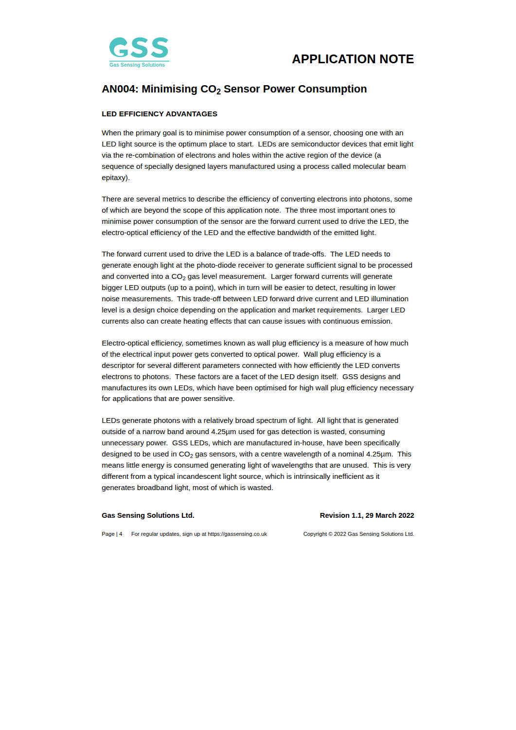Gas Sensing Solutions
APPLICATION NOTE
AN004: Minimising CO2 Sensor Power Consumption
LED EFFICIENCY ADVANTAGES
When the primary goal is to minimise power consumption of a sensor, choosing one with an LED light source is the optimum place to start. LEDs are semiconductor devices that emit light via the re-combination of electrons and holes within the active region of the device (a sequence of specially designed layers manufactured using a process called molecular beam epitaxy).
There are several metrics to describe the efficiency of converting electrons into photons, some of which are beyond the scope of this application note. The three most important ones to minimise power consumption of the sensor are the forward current used to drive the LED, the electro-optical efficiency of the LED and the effective bandwidth of the emitted light.
The forward current used to drive the LED is a balance of trade-offs. The LED needs to generate enough light at the photo-diode receiver to generate sufficient signal to be processed and converted into a CO2 gas level measurement. Larger forward currents will generate bigger LED outputs (up to a point), which in turn will be easier to detect, resulting in lower noise measurements. This trade-off between LED forward drive current and LED illumination level is a design choice depending on the application and market requirements. Larger LED currents also can create heating effects that can cause issues with continuous emission.
Electro-optical efficiency, sometimes known as wall plug efficiency is a measure of how much of the electrical input power gets converted to optical power. Wall plug efficiency is a descriptor for several different parameters connected with how efficiently the LED converts electrons to photons. These factors are a facet of the LED design itself. GSS designs and manufactures its own LEDs, which have been optimised for high wall plug efficiency necessary for applications that are power sensitive.
LEDs generate photons with a relatively broad spectrum of light. All light that is generated outside of a narrow band around 4.25µm used for gas detection is wasted, consuming unnecessary power. GSS LEDs, which are manufactured in-house, have been specifically designed to be used in CO2 gas sensors, with a centre wavelength of a nominal 4.25µm. This means little energy is consumed generating light of wavelengths that are unused. This is very different from a typical incandescent light source, which is intrinsically inefficient as it generates broadband light, most of which is wasted.
Gas Sensing Solutions Ltd.
Revision 1.1, 29 March 2022
Page | 4 For regular updates, sign up at https://gassensing.co.uk
Copyright © 2022 Gas Sensing Solutions Ltd.